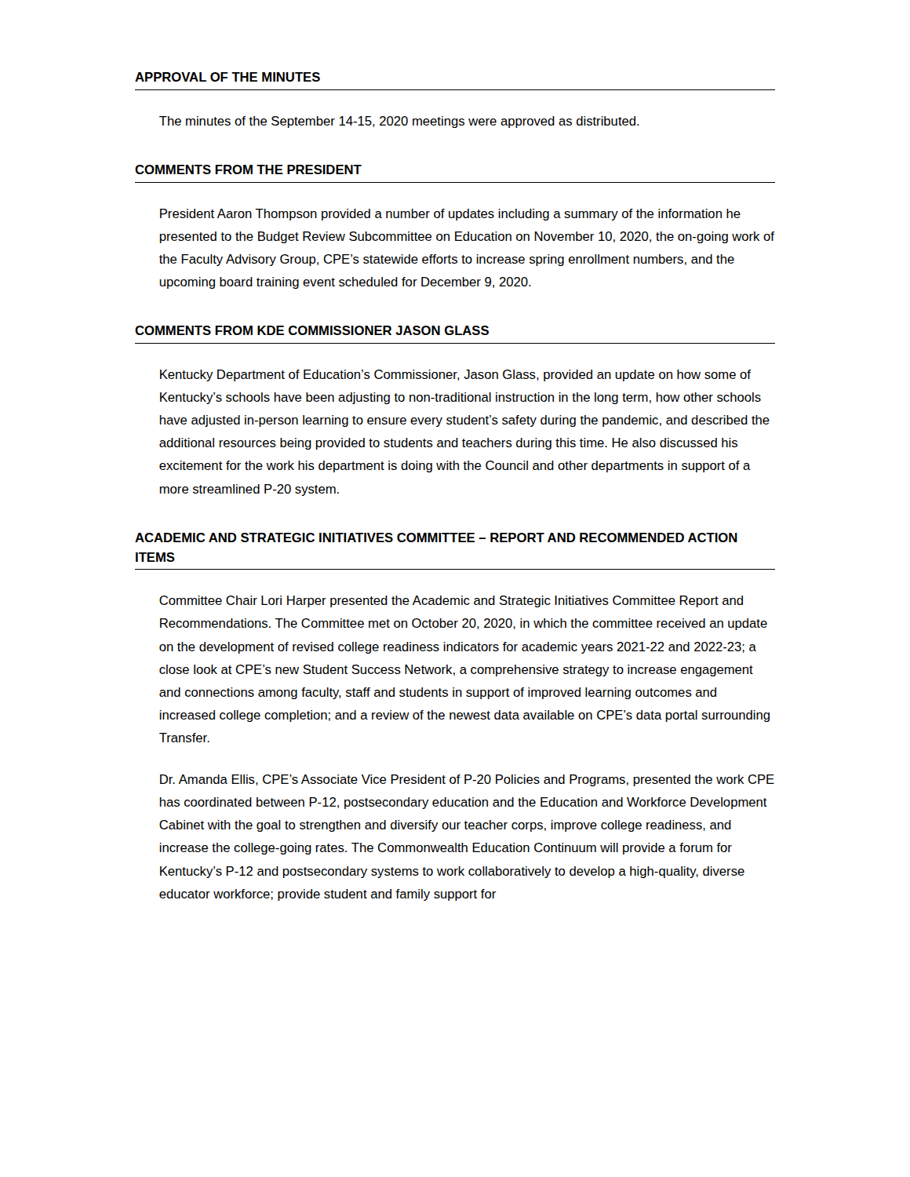Approval of the Minutes
The minutes of the September 14-15, 2020 meetings were approved as distributed.
Comments from the President
President Aaron Thompson provided a number of updates including a summary of the information he presented to the Budget Review Subcommittee on Education on November 10, 2020, the on-going work of the Faculty Advisory Group, CPE’s statewide efforts to increase spring enrollment numbers, and the upcoming board training event scheduled for December 9, 2020.
Comments from KDE Commissioner Jason Glass
Kentucky Department of Education’s Commissioner, Jason Glass, provided an update on how some of Kentucky’s schools have been adjusting to non-traditional instruction in the long term, how other schools have adjusted in-person learning to ensure every student’s safety during the pandemic, and described the additional resources being provided to students and teachers during this time. He also discussed his excitement for the work his department is doing with the Council and other departments in support of a more streamlined P-20 system.
Academic and Strategic Initiatives Committee – Report and Recommended Action Items
Committee Chair Lori Harper presented the Academic and Strategic Initiatives Committee Report and Recommendations. The Committee met on October 20, 2020, in which the committee received an update on the development of revised college readiness indicators for academic years 2021-22 and 2022-23; a close look at CPE’s new Student Success Network, a comprehensive strategy to increase engagement and connections among faculty, staff and students in support of improved learning outcomes and increased college completion; and a review of the newest data available on CPE’s data portal surrounding Transfer.
Dr. Amanda Ellis, CPE’s Associate Vice President of P-20 Policies and Programs, presented the work CPE has coordinated between P-12, postsecondary education and the Education and Workforce Development Cabinet with the goal to strengthen and diversify our teacher corps, improve college readiness, and increase the college-going rates. The Commonwealth Education Continuum will provide a forum for Kentucky’s P-12 and postsecondary systems to work collaboratively to develop a high-quality, diverse educator workforce; provide student and family support for